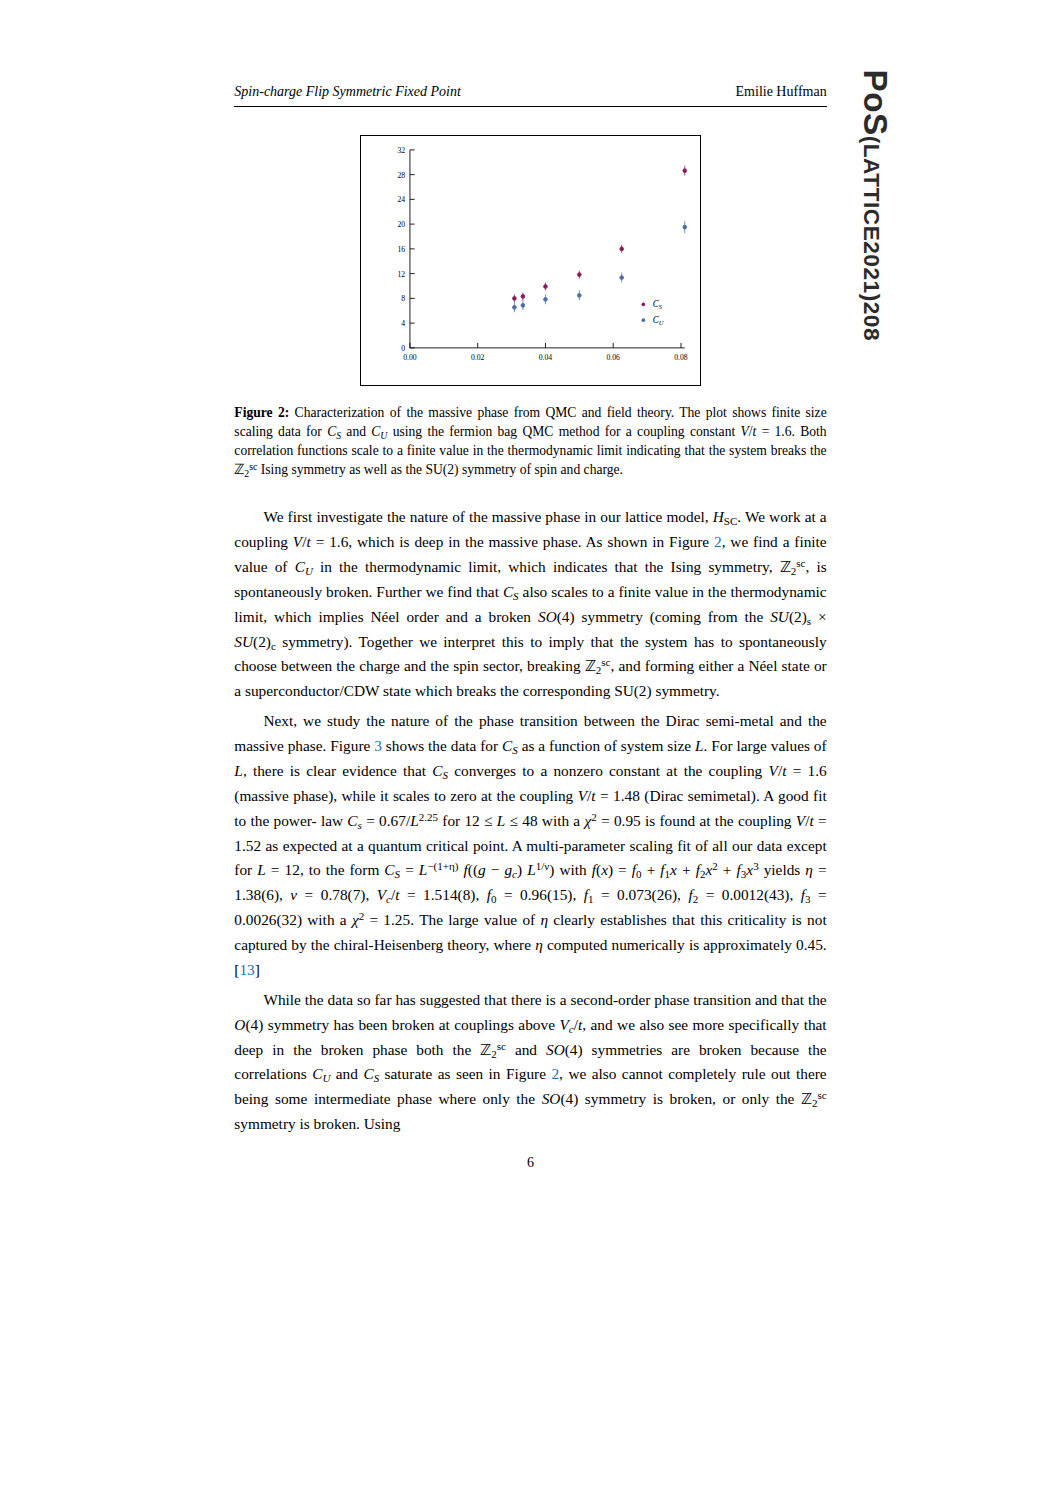Spin-charge Flip Symmetric Fixed Point Emilie Huffman
PoS(LATTICE2021)208
0 4 8 12 16 20 24 28 32 0.00 0.02 0.04 0.06 0.08 CS CU
Figure 2: Characterization of the massive phase from QMC and field theory. The plot shows finite size scaling data for CS and CU using the fermion bag QMC method for a coupling constant V/t = 1.6. Both correlation functions scale to a finite value in the thermodynamic limit indicating that the system breaks the ℤ2sc Ising symmetry as well as the SU(2) symmetry of spin and charge.
We first investigate the nature of the massive phase in our lattice model, HSC. We work at a coupling V/t = 1.6, which is deep in the massive phase. As shown in Figure 2, we find a finite value of CU in the thermodynamic limit, which indicates that the Ising symmetry, ℤ2sc, is spontaneously broken. Further we find that CS also scales to a finite value in the thermodynamic limit, which implies Néel order and a broken SO(4) symmetry (coming from the SU(2)s × SU(2)c symmetry). Together we interpret this to imply that the system has to spontaneously choose between the charge and the spin sector, breaking ℤ2sc, and forming either a Néel state or a superconductor/CDW state which breaks the corresponding SU(2) symmetry.
Next, we study the nature of the phase transition between the Dirac semi-metal and the massive phase. Figure 3 shows the data for CS as a function of system size L. For large values of L, there is clear evidence that CS converges to a nonzero constant at the coupling V/t = 1.6 (massive phase), while it scales to zero at the coupling V/t = 1.48 (Dirac semimetal). A good fit to the power- law Cs = 0.67/L2.25 for 12 ≤ L ≤ 48 with a χ2 = 0.95 is found at the coupling V/t = 1.52 as expected at a quantum critical point. A multi-parameter scaling fit of all our data except for L = 12, to the form CS = L−(1+η) f((g − gc) L1/ν) with f(x) = f0 + f1x + f2x2 + f3x3 yields η = 1.38(6), ν = 0.78(7), Vc/t = 1.514(8), f0 = 0.96(15), f1 = 0.073(26), f2 = 0.0012(43), f3 = 0.0026(32) with a χ2 = 1.25. The large value of η clearly establishes that this criticality is not captured by the chiral-Heisenberg theory, where η computed numerically is approximately 0.45. [13]
While the data so far has suggested that there is a second-order phase transition and that the O(4) symmetry has been broken at couplings above Vc/t, and we also see more specifically that deep in the broken phase both the ℤ2sc and SO(4) symmetries are broken because the correlations CU and CS saturate as seen in Figure 2, we also cannot completely rule out there being some intermediate phase where only the SO(4) symmetry is broken, or only the ℤ2sc symmetry is broken. Using
6